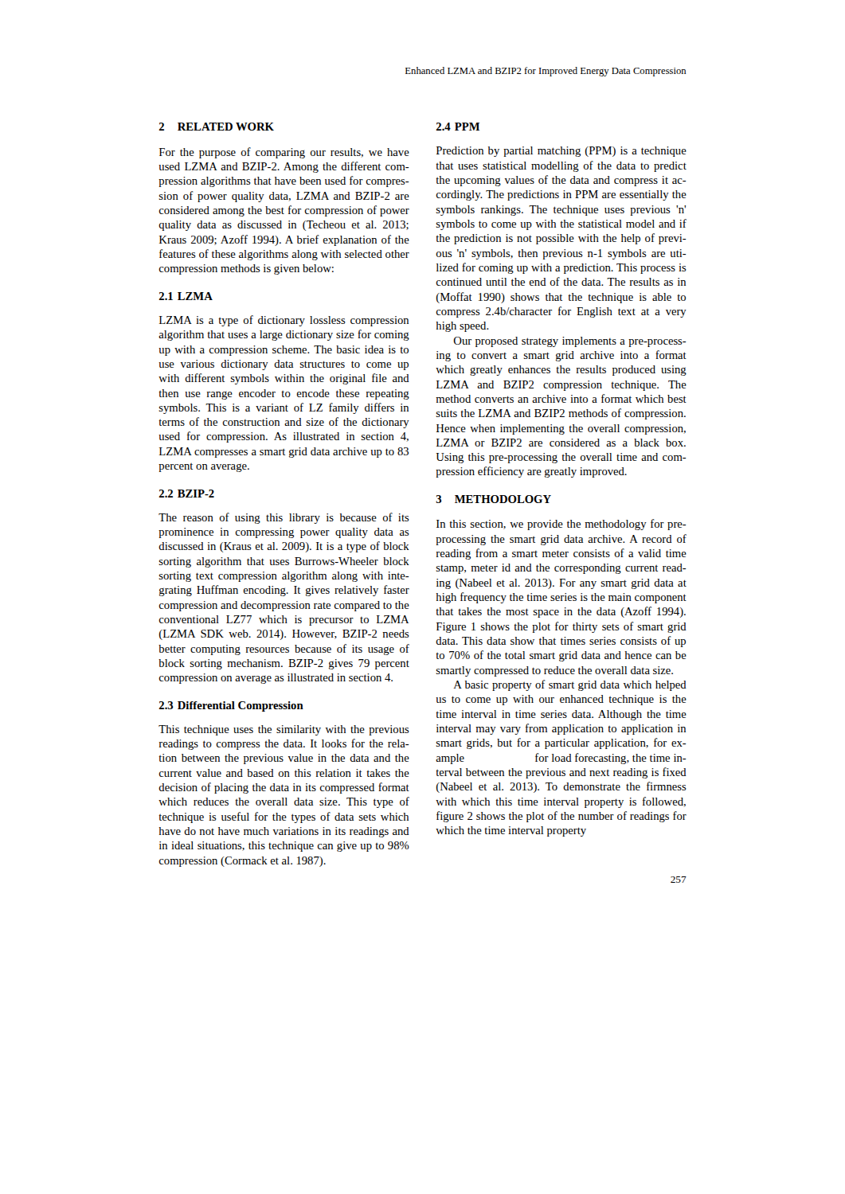Enhanced LZMA and BZIP2 for Improved Energy Data Compression
2 RELATED WORK
For the purpose of comparing our results, we have used LZMA and BZIP-2. Among the different compression algorithms that have been used for compression of power quality data, LZMA and BZIP-2 are considered among the best for compression of power quality data as discussed in (Techeou et al. 2013; Kraus 2009; Azoff 1994). A brief explanation of the features of these algorithms along with selected other compression methods is given below:
2.1 LZMA
LZMA is a type of dictionary lossless compression algorithm that uses a large dictionary size for coming up with a compression scheme. The basic idea is to use various dictionary data structures to come up with different symbols within the original file and then use range encoder to encode these repeating symbols. This is a variant of LZ family differs in terms of the construction and size of the dictionary used for compression. As illustrated in section 4, LZMA compresses a smart grid data archive up to 83 percent on average.
2.2 BZIP-2
The reason of using this library is because of its prominence in compressing power quality data as discussed in (Kraus et al. 2009). It is a type of block sorting algorithm that uses Burrows-Wheeler block sorting text compression algorithm along with integrating Huffman encoding. It gives relatively faster compression and decompression rate compared to the conventional LZ77 which is precursor to LZMA (LZMA SDK web. 2014). However, BZIP-2 needs better computing resources because of its usage of block sorting mechanism. BZIP-2 gives 79 percent compression on average as illustrated in section 4.
2.3 Differential Compression
This technique uses the similarity with the previous readings to compress the data. It looks for the relation between the previous value in the data and the current value and based on this relation it takes the decision of placing the data in its compressed format which reduces the overall data size. This type of technique is useful for the types of data sets which have do not have much variations in its readings and in ideal situations, this technique can give up to 98% compression (Cormack et al. 1987).
2.4 PPM
Prediction by partial matching (PPM) is a technique that uses statistical modelling of the data to predict the upcoming values of the data and compress it accordingly. The predictions in PPM are essentially the symbols rankings. The technique uses previous 'n' symbols to come up with the statistical model and if the prediction is not possible with the help of previous 'n' symbols, then previous n-1 symbols are utilized for coming up with a prediction. This process is continued until the end of the data. The results as in (Moffat 1990) shows that the technique is able to compress 2.4b/character for English text at a very high speed.
Our proposed strategy implements a pre-processing to convert a smart grid archive into a format which greatly enhances the results produced using LZMA and BZIP2 compression technique. The method converts an archive into a format which best suits the LZMA and BZIP2 methods of compression. Hence when implementing the overall compression, LZMA or BZIP2 are considered as a black box. Using this pre-processing the overall time and compression efficiency are greatly improved.
3 METHODOLOGY
In this section, we provide the methodology for pre-processing the smart grid data archive. A record of reading from a smart meter consists of a valid time stamp, meter id and the corresponding current reading (Nabeel et al. 2013). For any smart grid data at high frequency the time series is the main component that takes the most space in the data (Azoff 1994). Figure 1 shows the plot for thirty sets of smart grid data. This data show that times series consists of up to 70% of the total smart grid data and hence can be smartly compressed to reduce the overall data size.
A basic property of smart grid data which helped us to come up with our enhanced technique is the time interval in time series data. Although the time interval may vary from application to application in smart grids, but for a particular application, for example for load forecasting, the time interval between the previous and next reading is fixed (Nabeel et al. 2013). To demonstrate the firmness with which this time interval property is followed, figure 2 shows the plot of the number of readings for which the time interval property
257